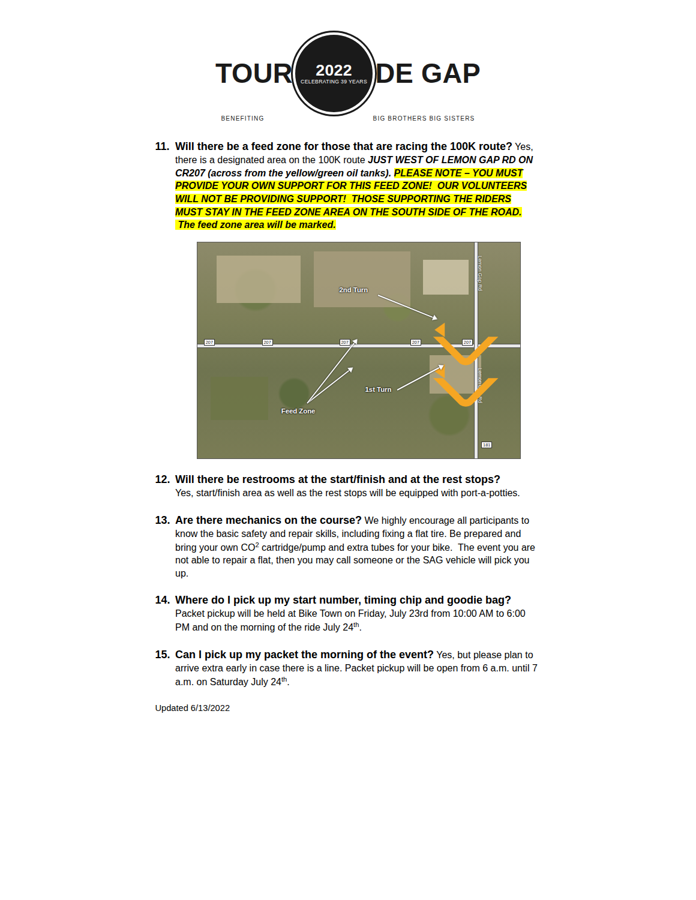Tour 2022 Celebrating 39 Years de Gap
Benefiting Big Brothers Big Sisters
Will there be a feed zone for those that are racing the 100K route? Yes, there is a designated area on the 100K route JUST WEST OF LEMON GAP RD ON CR207 (across from the yellow/green oil tanks). PLEASE NOTE – YOU MUST PROVIDE YOUR OWN SUPPORT FOR THIS FEED ZONE! OUR VOLUNTEERS WILL NOT BE PROVIDING SUPPORT! THOSE SUPPORTING THE RIDERS MUST STAY IN THE FEED ZONE AREA ON THE SOUTH SIDE OF THE ROAD. The feed zone area will be marked.
207 207 207 207 207 181 Lemon Gap Rd Lemon Gap Rd
2nd Turn 1st Turn Feed Zone
Will there be restrooms at the start/finish and at the rest stops?
Yes, start/finish area as well as the rest stops will be equipped with port-a-potties.
Are there mechanics on the course? We highly encourage all participants to know the basic safety and repair skills, including fixing a flat tire. Be prepared and bring your own CO2 cartridge/pump and extra tubes for your bike. The event you are not able to repair a flat, then you may call someone or the SAG vehicle will pick you up.
Where do I pick up my start number, timing chip and goodie bag? Packet pickup will be held at Bike Town on Friday, July 23rd from 10:00 AM to 6:00 PM and on the morning of the ride July 24th.
Can I pick up my packet the morning of the event? Yes, but please plan to arrive extra early in case there is a line. Packet pickup will be open from 6 a.m. until 7 a.m. on Saturday July 24th.
Updated 6/13/2022